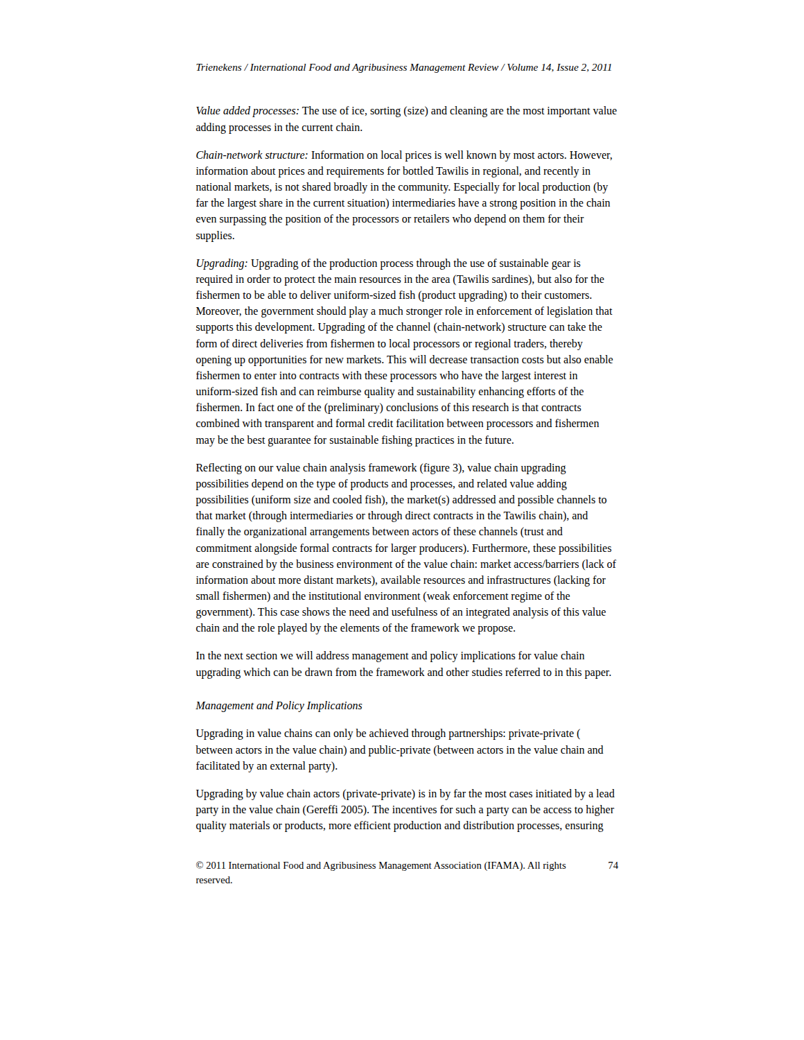Trienekens / International Food and Agribusiness Management Review / Volume 14, Issue 2, 2011
Value added processes: The use of ice, sorting (size) and cleaning are the most important value adding processes in the current chain.
Chain-network structure: Information on local prices is well known by most actors. However, information about prices and requirements for bottled Tawilis in regional, and recently in national markets, is not shared broadly in the community. Especially for local production (by far the largest share in the current situation) intermediaries have a strong position in the chain even surpassing the position of the processors or retailers who depend on them for their supplies.
Upgrading: Upgrading of the production process through the use of sustainable gear is required in order to protect the main resources in the area (Tawilis sardines), but also for the fishermen to be able to deliver uniform-sized fish (product upgrading) to their customers. Moreover, the government should play a much stronger role in enforcement of legislation that supports this development. Upgrading of the channel (chain-network) structure can take the form of direct deliveries from fishermen to local processors or regional traders, thereby opening up opportunities for new markets. This will decrease transaction costs but also enable fishermen to enter into contracts with these processors who have the largest interest in uniform-sized fish and can reimburse quality and sustainability enhancing efforts of the fishermen. In fact one of the (preliminary) conclusions of this research is that contracts combined with transparent and formal credit facilitation between processors and fishermen may be the best guarantee for sustainable fishing practices in the future.
Reflecting on our value chain analysis framework (figure 3), value chain upgrading possibilities depend on the type of products and processes, and related value adding possibilities (uniform size and cooled fish), the market(s) addressed and possible channels to that market (through intermediaries or through direct contracts in the Tawilis chain), and finally the organizational arrangements between actors of these channels (trust and commitment alongside formal contracts for larger producers). Furthermore, these possibilities are constrained by the business environment of the value chain: market access/barriers (lack of information about more distant markets), available resources and infrastructures (lacking for small fishermen) and the institutional environment (weak enforcement regime of the government). This case shows the need and usefulness of an integrated analysis of this value chain and the role played by the elements of the framework we propose.
In the next section we will address management and policy implications for value chain upgrading which can be drawn from the framework and other studies referred to in this paper.
Management and Policy Implications
Upgrading in value chains can only be achieved through partnerships: private-private ( between actors in the value chain) and public-private (between actors in the value chain and facilitated by an external party).
Upgrading by value chain actors (private-private) is in by far the most cases initiated by a lead party in the value chain (Gereffi 2005). The incentives for such a party can be access to higher quality materials or products, more efficient production and distribution processes, ensuring
© 2011 International Food and Agribusiness Management Association (IFAMA). All rights reserved.
74